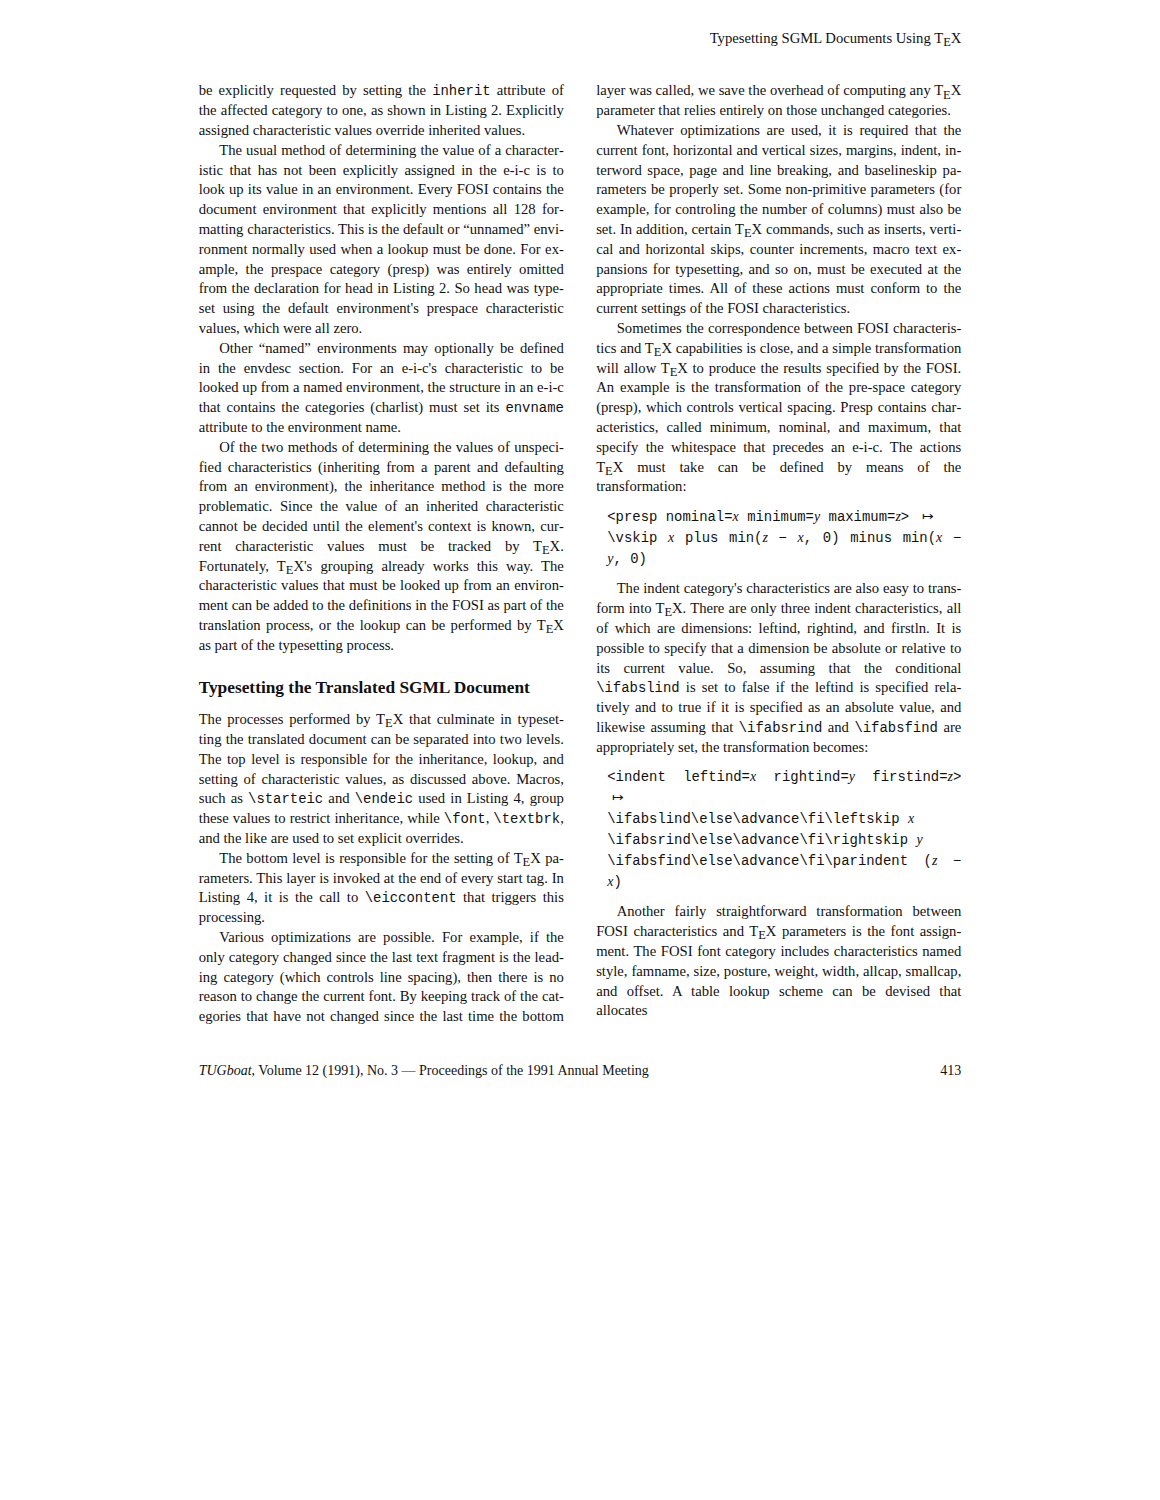Typesetting SGML Documents Using Te X
be explicitly requested by setting the inherit attribute of the affected category to one, as shown in Listing 2. Explicitly assigned characteristic values override inherited values.
The usual method of determining the value of a characteristic that has not been explicitly assigned in the e-i-c is to look up its value in an environment. Every FOSI contains the document environment that explicitly mentions all 128 formatting characteristics. This is the default or “unnamed” environment normally used when a lookup must be done. For example, the prespace category (presp) was entirely omitted from the declaration for head in Listing 2. So head was typeset using the default environment's prespace characteristic values, which were all zero.
Other “named” environments may optionally be defined in the envdesc section. For an e-i-c's characteristic to be looked up from a named environment, the structure in an e-i-c that contains the categories (charlist) must set its envname attribute to the environment name.
Of the two methods of determining the values of unspecified characteristics (inheriting from a parent and defaulting from an environment), the inheritance method is the more problematic. Since the value of an inherited characteristic cannot be decided until the element's context is known, current characteristic values must be tracked by Te X. Fortunately, Te X's grouping already works this way. The characteristic values that must be looked up from an environment can be added to the definitions in the FOSI as part of the translation process, or the lookup can be performed by Te X as part of the typesetting process.
Typesetting the Translated SGML Document
The processes performed by Te X that culminate in typesetting the translated document can be separated into two levels. The top level is responsible for the inheritance, lookup, and setting of characteristic values, as discussed above. Macros, such as \starteic and \endeic used in Listing 4, group these values to restrict inheritance, while \font, \textbrk, and the like are used to set explicit overrides.
The bottom level is responsible for the setting of Te X parameters. This layer is invoked at the end of every start tag. In Listing 4, it is the call to \eiccontent that triggers this processing.
Various optimizations are possible. For example, if the only category changed since the last text fragment is the leading category (which controls line spacing), then there is no reason to change the current font. By keeping track of the categories that have not changed since the last time the bottom layer was called, we save the overhead of computing any Te X parameter that relies entirely on those unchanged categories.
Whatever optimizations are used, it is required that the current font, horizontal and vertical sizes, margins, indent, interword space, page and line breaking, and baselineskip parameters be properly set. Some non-primitive parameters (for example, for controling the number of columns) must also be set. In addition, certain Te X commands, such as inserts, vertical and horizontal skips, counter increments, macro text expansions for typesetting, and so on, must be executed at the appropriate times. All of these actions must conform to the current settings of the FOSI characteristics.
Sometimes the correspondence between FOSI characteristics and Te X capabilities is close, and a simple transformation will allow Te X to produce the results specified by the FOSI. An example is the transformation of the pre-space category (presp), which controls vertical spacing. Presp contains characteristics, called minimum, nominal, and maximum, that specify the whitespace that precedes an e-i-c. The actions Te X must take can be defined by means of the transformation:
<presp nominal=x minimum=y maximum=z> ↦
\vskip x plus min(z − x, 0) minus min(x − y, 0)
The indent category's characteristics are also easy to transform into Te X. There are only three indent characteristics, all of which are dimensions: leftind, rightind, and firstln. It is possible to specify that a dimension be absolute or relative to its current value. So, assuming that the conditional \ifabslind is set to false if the leftind is specified relatively and to true if it is specified as an absolute value, and likewise assuming that \ifabsrind and \ifabsfind are appropriately set, the transformation becomes:
<indent leftind=x rightind=y firstind=z> ↦
\ifabslind\else\advance\fi\leftskip x
\ifabsrind\else\advance\fi\rightskip y
\ifabsfind\else\advance\fi\parindent (z − x)
Another fairly straightforward transformation between FOSI characteristics and Te X parameters is the font assignment. The FOSI font category includes characteristics named style, famname, size, posture, weight, width, allcap, smallcap, and offset. A table lookup scheme can be devised that allocates
TUGboat, Volume 12 (1991), No. 3 — Proceedings of the 1991 Annual Meeting
413